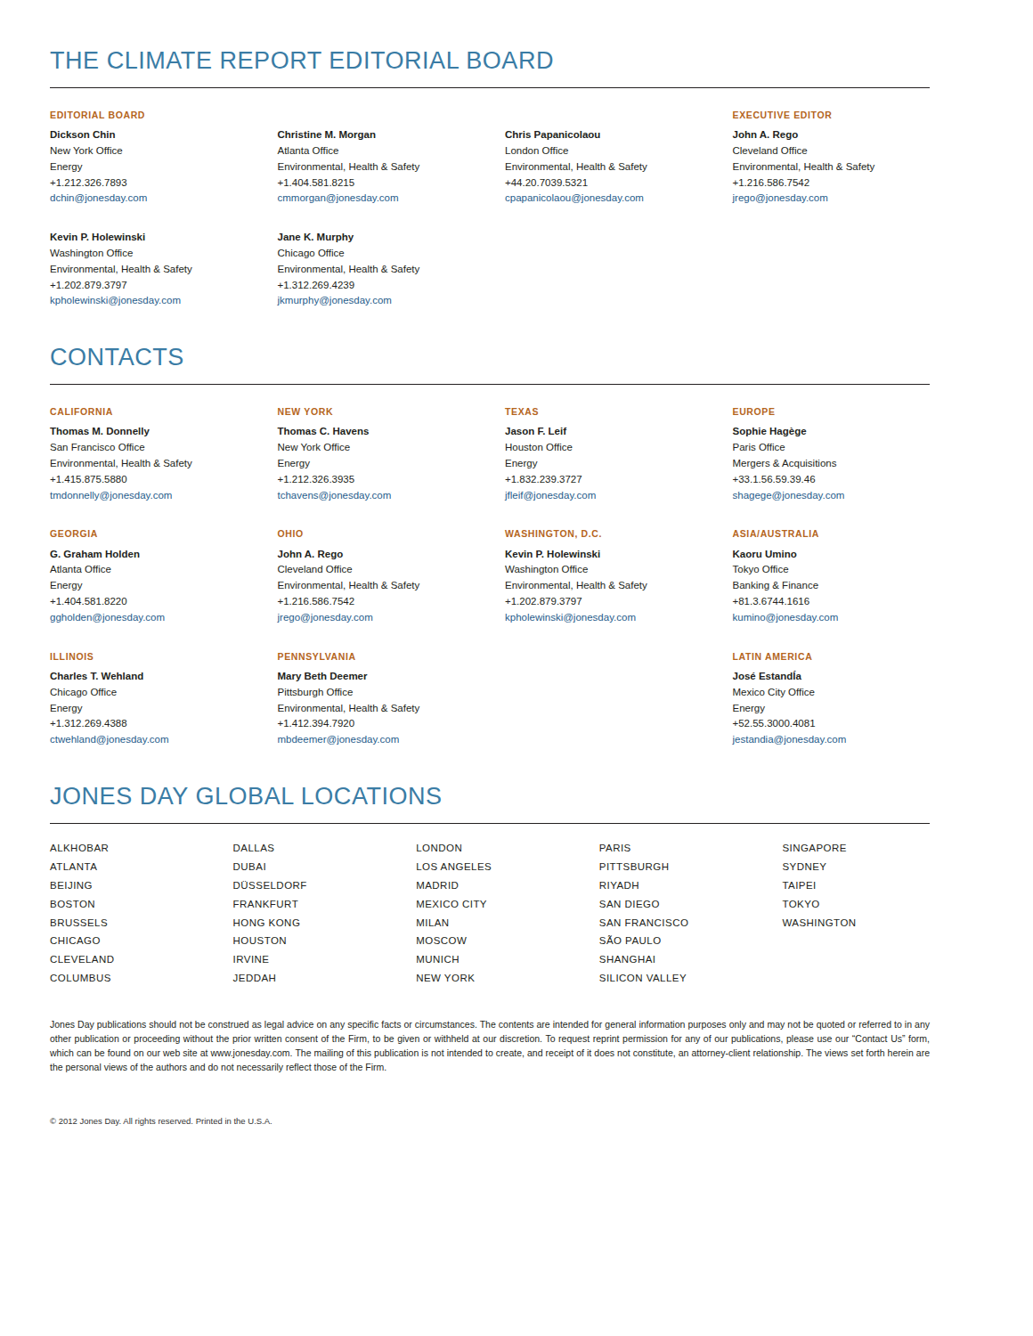The Climate Report Editorial Board
Editorial Board
Dickson Chin New York Office Energy +1.212.326.7893 dchin@jonesday.com
Kevin P. Holewinski Washington Office Environmental, Health & Safety +1.202.879.3797 kpholewinski@jonesday.com
Christine M. Morgan Atlanta Office Environmental, Health & Safety +1.404.581.8215 cmmorgan@jonesday.com
Jane K. Murphy Chicago Office Environmental, Health & Safety +1.312.269.4239 jkmurphy@jonesday.com
Chris Papanicolaou London Office Environmental, Health & Safety +44.20.7039.5321 cpapanicolaou@jonesday.com
Executive Editor
John A. Rego Cleveland Office Environmental, Health & Safety +1.216.586.7542 jrego@jonesday.com
Contacts
California
Thomas M. Donnelly San Francisco Office Environmental, Health & Safety +1.415.875.5880 tmdonnelly@jonesday.com
Georgia
G. Graham Holden Atlanta Office Energy +1.404.581.8220 ggholden@jonesday.com
Illinois
Charles T. Wehland Chicago Office Energy +1.312.269.4388 ctwehland@jonesday.com
New York
Thomas C. Havens New York Office Energy +1.212.326.3935 tchavens@jonesday.com
Ohio
John A. Rego Cleveland Office Environmental, Health & Safety +1.216.586.7542 jrego@jonesday.com
Pennsylvania
Mary Beth Deemer Pittsburgh Office Environmental, Health & Safety +1.412.394.7920 mbdeemer@jonesday.com
Texas
Jason F. Leif Houston Office Energy +1.832.239.3727 jfleif@jonesday.com
Washington, D.C.
Kevin P. Holewinski Washington Office Environmental, Health & Safety +1.202.879.3797 kpholewinski@jonesday.com
Europe
Sophie Hagège Paris Office Mergers & Acquisitions +33.1.56.59.39.46 shagege@jonesday.com
Asia/Australia
Kaoru Umino Tokyo Office Banking & Finance +81.3.6744.1616 kumino@jonesday.com
Latin America
José EstandÍa Mexico City Office Energy +52.55.3000.4081 jestandia@jonesday.com
Jones Day Global Locations
Alkhobar
Atlanta
Beijing
Boston
Brussels
Chicago
Cleveland
Columbus
Dallas
Dubai
Düsseldorf
Frankfurt
Hong Kong
Houston
Irvine
Jeddah
London
Los Angeles
Madrid
Mexico City
Milan
Moscow
Munich
New York
Paris
Pittsburgh
Riyadh
San Diego
San Francisco
São Paulo
Shanghai
Silicon Valley
Singapore
Sydney
Taipei
Tokyo
Washington
Jones Day publications should not be construed as legal advice on any specific facts or circumstances. The contents are intended for general information purposes only and may not be quoted or referred to in any other publication or proceeding without the prior written consent of the Firm, to be given or withheld at our discretion. To request reprint permission for any of our publications, please use our “Contact Us” form, which can be found on our web site at www.jonesday.com. The mailing of this publication is not intended to create, and receipt of it does not constitute, an attorney-client relationship. The views set forth herein are the personal views of the authors and do not necessarily reflect those of the Firm.
© 2012 Jones Day. All rights reserved. Printed in the U.S.A.